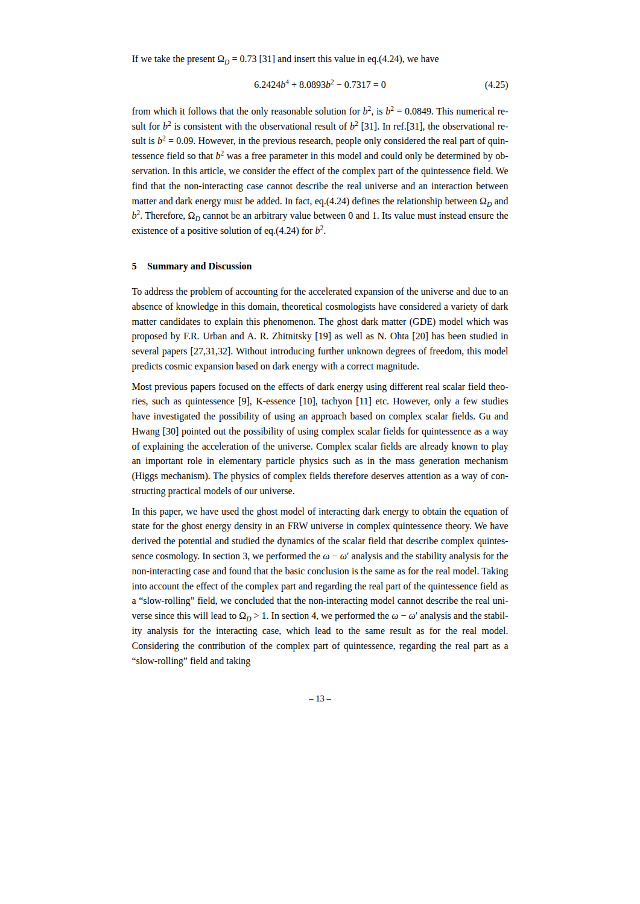If we take the present ΩD = 0.73 [31] and insert this value in eq.(4.24), we have
6.2424b4 + 8.0893b2 − 0.7317 = 0 (4.25)
from which it follows that the only reasonable solution for b2, is b2 = 0.0849. This numerical result for b2 is consistent with the observational result of b2 [31]. In ref.[31], the observational result is b2 = 0.09. However, in the previous research, people only considered the real part of quintessence field so that b2 was a free parameter in this model and could only be determined by observation. In this article, we consider the effect of the complex part of the quintessence field. We find that the non-interacting case cannot describe the real universe and an interaction between matter and dark energy must be added. In fact, eq.(4.24) defines the relationship between ΩD and b2. Therefore, ΩD cannot be an arbitrary value between 0 and 1. Its value must instead ensure the existence of a positive solution of eq.(4.24) for b2.
5 Summary and Discussion
To address the problem of accounting for the accelerated expansion of the universe and due to an absence of knowledge in this domain, theoretical cosmologists have considered a variety of dark matter candidates to explain this phenomenon. The ghost dark matter (GDE) model which was proposed by F.R. Urban and A. R. Zhitnitsky [19] as well as N. Ohta [20] has been studied in several papers [27,31,32]. Without introducing further unknown degrees of freedom, this model predicts cosmic expansion based on dark energy with a correct magnitude.
Most previous papers focused on the effects of dark energy using different real scalar field theories, such as quintessence [9], K-essence [10], tachyon [11] etc. However, only a few studies have investigated the possibility of using an approach based on complex scalar fields. Gu and Hwang [30] pointed out the possibility of using complex scalar fields for quintessence as a way of explaining the acceleration of the universe. Complex scalar fields are already known to play an important role in elementary particle physics such as in the mass generation mechanism (Higgs mechanism). The physics of complex fields therefore deserves attention as a way of constructing practical models of our universe.
In this paper, we have used the ghost model of interacting dark energy to obtain the equation of state for the ghost energy density in an FRW universe in complex quintessence theory. We have derived the potential and studied the dynamics of the scalar field that describe complex quintessence cosmology. In section 3, we performed the ω − ω′ analysis and the stability analysis for the non-interacting case and found that the basic conclusion is the same as for the real model. Taking into account the effect of the complex part and regarding the real part of the quintessence field as a “slow-rolling” field, we concluded that the non-interacting model cannot describe the real universe since this will lead to ΩD > 1. In section 4, we performed the ω − ω′ analysis and the stability analysis for the interacting case, which lead to the same result as for the real model. Considering the contribution of the complex part of quintessence, regarding the real part as a “slow-rolling” field and taking
– 13 –